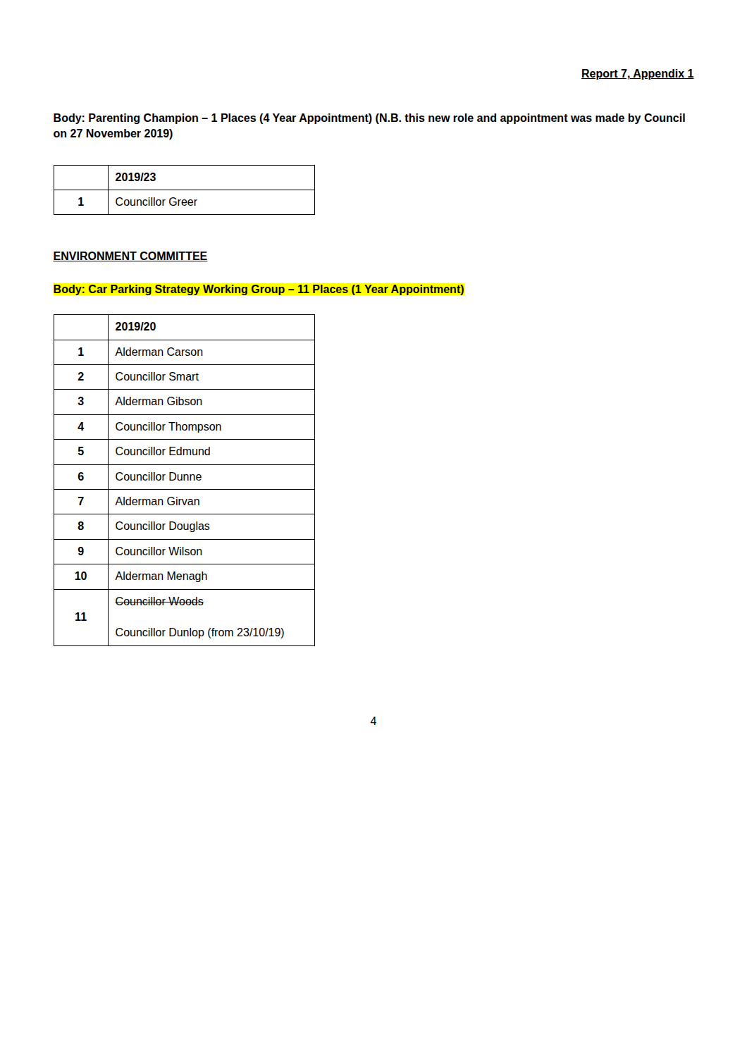Report 7, Appendix 1
Body: Parenting Champion – 1 Places (4 Year Appointment) (N.B. this new role and appointment was made by Council on 27 November 2019)
| | 2019/23 |
| 1 | Councillor Greer |
ENVIRONMENT COMMITTEE
Body: Car Parking Strategy Working Group – 11 Places (1 Year Appointment)
| | 2019/20 |
| 1 | Alderman Carson |
| 2 | Councillor Smart |
| 3 | Alderman Gibson |
| 4 | Councillor Thompson |
| 5 | Councillor Edmund |
| 6 | Councillor Dunne |
| 7 | Alderman Girvan |
| 8 | Councillor Douglas |
| 9 | Councillor Wilson |
| 10 | Alderman Menagh |
| 11 | Councillor Woods Councillor Dunlop (from 23/10/19) |
4